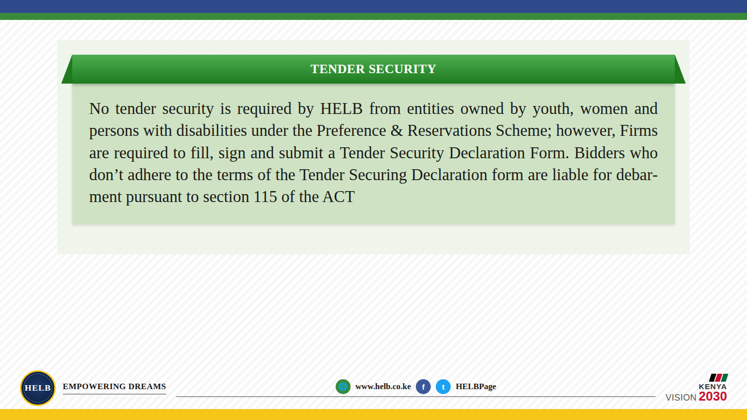TENDER SECURITY
No tender security is required by HELB from entities owned by youth, women and persons with disabilities under the Preference & Reservations Scheme; however, Firms are required to fill, sign and submit a Tender Security Declaration Form. Bidders who don’t adhere to the terms of the Tender Securing Declaration form are liable for debarment pursuant to section 115 of the ACT
HELB
EMPOWERING DREAMS
🌐 www.helb.co.ke f t HELBPage
KENYA
VISION 2030